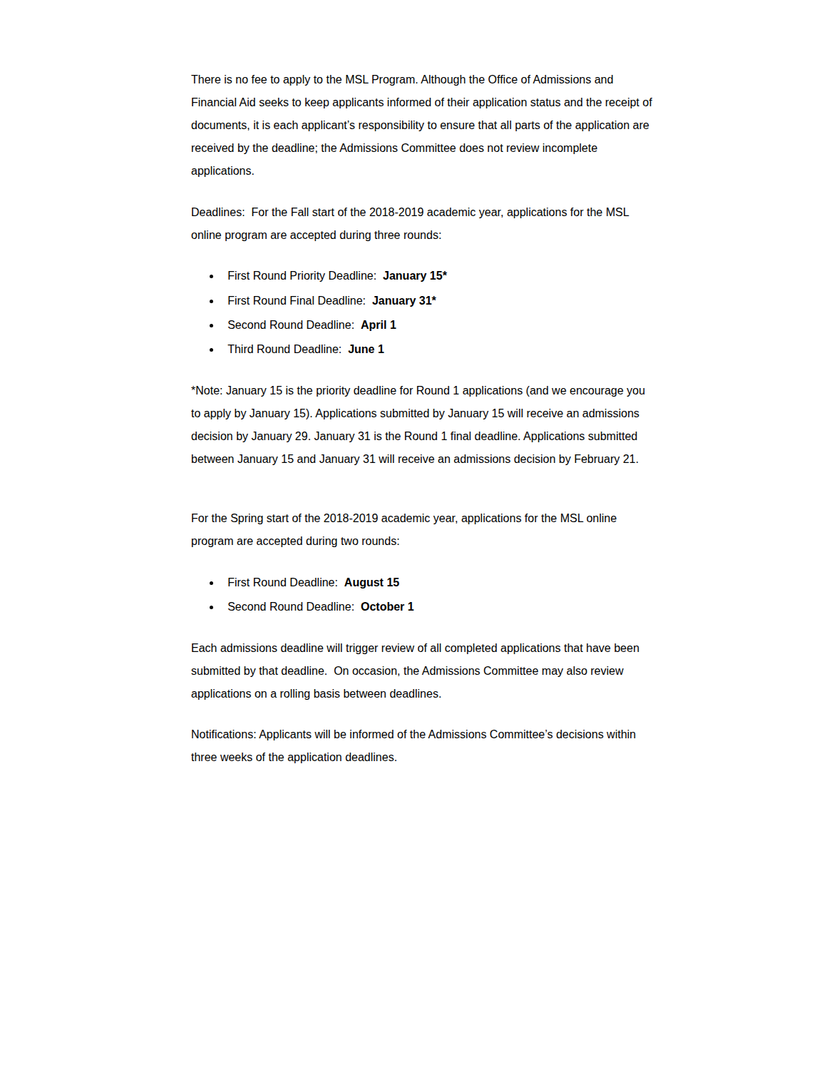There is no fee to apply to the MSL Program. Although the Office of Admissions and Financial Aid seeks to keep applicants informed of their application status and the receipt of documents, it is each applicant’s responsibility to ensure that all parts of the application are received by the deadline; the Admissions Committee does not review incomplete applications.
Deadlines: For the Fall start of the 2018-2019 academic year, applications for the MSL online program are accepted during three rounds:
First Round Priority Deadline: January 15*
First Round Final Deadline: January 31*
Second Round Deadline: April 1
Third Round Deadline: June 1
*Note: January 15 is the priority deadline for Round 1 applications (and we encourage you to apply by January 15). Applications submitted by January 15 will receive an admissions decision by January 29. January 31 is the Round 1 final deadline. Applications submitted between January 15 and January 31 will receive an admissions decision by February 21.
For the Spring start of the 2018-2019 academic year, applications for the MSL online program are accepted during two rounds:
First Round Deadline: August 15
Second Round Deadline: October 1
Each admissions deadline will trigger review of all completed applications that have been submitted by that deadline. On occasion, the Admissions Committee may also review applications on a rolling basis between deadlines.
Notifications: Applicants will be informed of the Admissions Committee’s decisions within three weeks of the application deadlines.